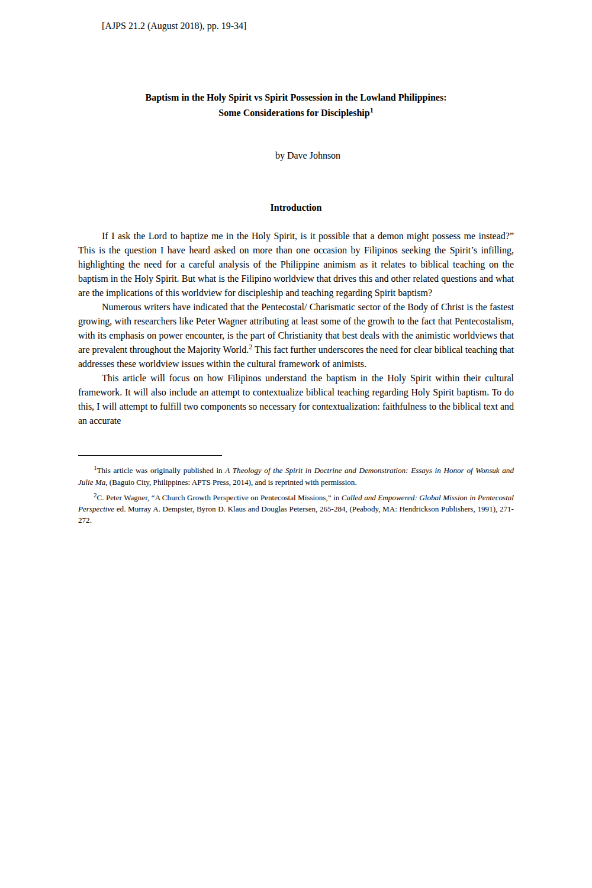[AJPS 21.2 (August 2018), pp. 19-34]
Baptism in the Holy Spirit vs Spirit Possession in the Lowland Philippines: Some Considerations for Discipleship1
by Dave Johnson
Introduction
If I ask the Lord to baptize me in the Holy Spirit, is it possible that a demon might possess me instead?” This is the question I have heard asked on more than one occasion by Filipinos seeking the Spirit’s infilling, highlighting the need for a careful analysis of the Philippine animism as it relates to biblical teaching on the baptism in the Holy Spirit. But what is the Filipino worldview that drives this and other related questions and what are the implications of this worldview for discipleship and teaching regarding Spirit baptism?
Numerous writers have indicated that the Pentecostal/ Charismatic sector of the Body of Christ is the fastest growing, with researchers like Peter Wagner attributing at least some of the growth to the fact that Pentecostalism, with its emphasis on power encounter, is the part of Christianity that best deals with the animistic worldviews that are prevalent throughout the Majority World.2 This fact further underscores the need for clear biblical teaching that addresses these worldview issues within the cultural framework of animists.
This article will focus on how Filipinos understand the baptism in the Holy Spirit within their cultural framework. It will also include an attempt to contextualize biblical teaching regarding Holy Spirit baptism. To do this, I will attempt to fulfill two components so necessary for contextualization: faithfulness to the biblical text and an accurate
1 This article was originally published in A Theology of the Spirit in Doctrine and Demonstration: Essays in Honor of Wonsuk and Julie Ma, (Baguio City, Philippines: APTS Press, 2014), and is reprinted with permission.
2 C. Peter Wagner, “A Church Growth Perspective on Pentecostal Missions,” in Called and Empowered: Global Mission in Pentecostal Perspective ed. Murray A. Dempster, Byron D. Klaus and Douglas Petersen, 265-284, (Peabody, MA: Hendrickson Publishers, 1991), 271-272.